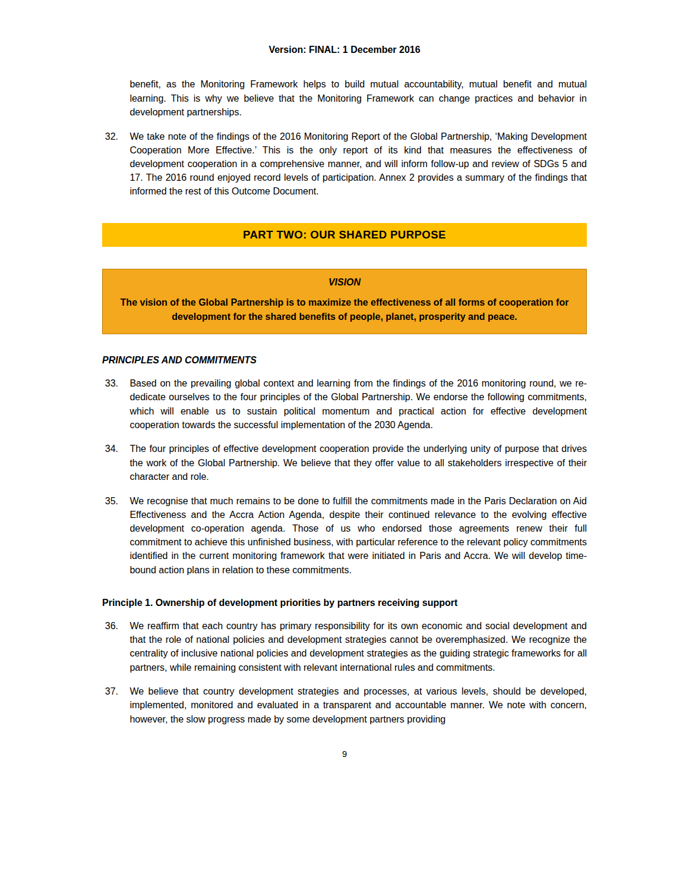Version: FINAL: 1 December 2016
benefit, as the Monitoring Framework helps to build mutual accountability, mutual benefit and mutual learning. This is why we believe that the Monitoring Framework can change practices and behavior in development partnerships.
32. We take note of the findings of the 2016 Monitoring Report of the Global Partnership, ‘Making Development Cooperation More Effective.’ This is the only report of its kind that measures the effectiveness of development cooperation in a comprehensive manner, and will inform follow-up and review of SDGs 5 and 17. The 2016 round enjoyed record levels of participation. Annex 2 provides a summary of the findings that informed the rest of this Outcome Document.
PART TWO: OUR SHARED PURPOSE
VISION
The vision of the Global Partnership is to maximize the effectiveness of all forms of cooperation for development for the shared benefits of people, planet, prosperity and peace.
PRINCIPLES AND COMMITMENTS
33. Based on the prevailing global context and learning from the findings of the 2016 monitoring round, we re-dedicate ourselves to the four principles of the Global Partnership. We endorse the following commitments, which will enable us to sustain political momentum and practical action for effective development cooperation towards the successful implementation of the 2030 Agenda.
34. The four principles of effective development cooperation provide the underlying unity of purpose that drives the work of the Global Partnership. We believe that they offer value to all stakeholders irrespective of their character and role.
35. We recognise that much remains to be done to fulfill the commitments made in the Paris Declaration on Aid Effectiveness and the Accra Action Agenda, despite their continued relevance to the evolving effective development co-operation agenda. Those of us who endorsed those agreements renew their full commitment to achieve this unfinished business, with particular reference to the relevant policy commitments identified in the current monitoring framework that were initiated in Paris and Accra. We will develop time-bound action plans in relation to these commitments.
Principle 1. Ownership of development priorities by partners receiving support
36. We reaffirm that each country has primary responsibility for its own economic and social development and that the role of national policies and development strategies cannot be overemphasized. We recognize the centrality of inclusive national policies and development strategies as the guiding strategic frameworks for all partners, while remaining consistent with relevant international rules and commitments.
37. We believe that country development strategies and processes, at various levels, should be developed, implemented, monitored and evaluated in a transparent and accountable manner. We note with concern, however, the slow progress made by some development partners providing
9